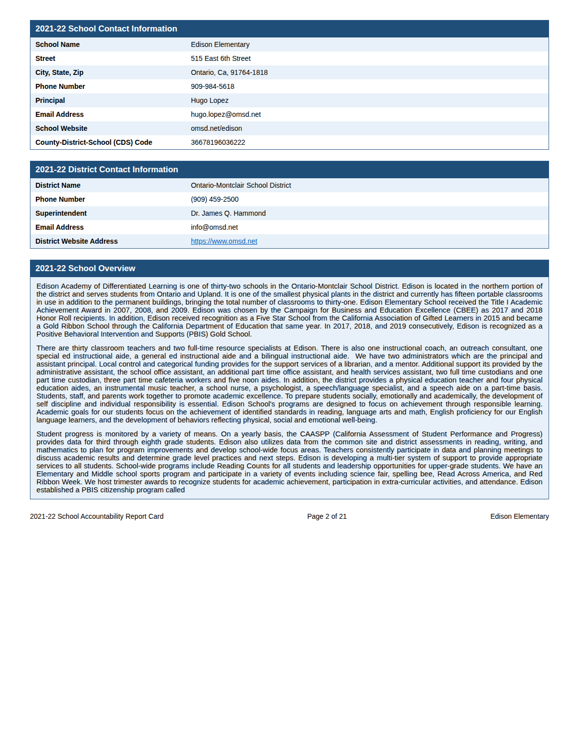2021-22 School Contact Information
| School Name | Edison Elementary |
| Street | 515 East 6th Street |
| City, State, Zip | Ontario, Ca, 91764-1818 |
| Phone Number | 909-984-5618 |
| Principal | Hugo Lopez |
| Email Address | hugo.lopez@omsd.net |
| School Website | omsd.net/edison |
| County-District-School (CDS) Code | 36678196036222 |
2021-22 District Contact Information
| District Name | Ontario-Montclair School District |
| Phone Number | (909) 459-2500 |
| Superintendent | Dr. James Q. Hammond |
| Email Address | info@omsd.net |
| District Website Address | https://www.omsd.net |
2021-22 School Overview
Edison Academy of Differentiated Learning is one of thirty-two schools in the Ontario-Montclair School District. Edison is located in the northern portion of the district and serves students from Ontario and Upland. It is one of the smallest physical plants in the district and currently has fifteen portable classrooms in use in addition to the permanent buildings, bringing the total number of classrooms to thirty-one. Edison Elementary School received the Title I Academic Achievement Award in 2007, 2008, and 2009. Edison was chosen by the Campaign for Business and Education Excellence (CBEE) as 2017 and 2018 Honor Roll recipients. In addition, Edison received recognition as a Five Star School from the California Association of Gifted Learners in 2015 and became a Gold Ribbon School through the California Department of Education that same year. In 2017, 2018, and 2019 consecutively, Edison is recognized as a Positive Behavioral Intervention and Supports (PBIS) Gold School.
There are thirty classroom teachers and two full-time resource specialists at Edison. There is also one instructional coach, an outreach consultant, one special ed instructional aide, a general ed instructional aide and a bilingual instructional aide. We have two administrators which are the principal and assistant principal. Local control and categorical funding provides for the support services of a librarian, and a mentor. Additional support its provided by the administrative assistant, the school office assistant, an additional part time office assistant, and health services assistant, two full time custodians and one part time custodian, three part time cafeteria workers and five noon aides. In addition, the district provides a physical education teacher and four physical education aides, an instrumental music teacher, a school nurse, a psychologist, a speech/language specialist, and a speech aide on a part-time basis. Students, staff, and parents work together to promote academic excellence. To prepare students socially, emotionally and academically, the development of self discipline and individual responsibility is essential. Edison School's programs are designed to focus on achievement through responsible learning. Academic goals for our students focus on the achievement of identified standards in reading, language arts and math, English proficiency for our English language learners, and the development of behaviors reflecting physical, social and emotional well-being.
Student progress is monitored by a variety of means. On a yearly basis, the CAASPP (California Assessment of Student Performance and Progress) provides data for third through eighth grade students. Edison also utilizes data from the common site and district assessments in reading, writing, and mathematics to plan for program improvements and develop school-wide focus areas. Teachers consistently participate in data and planning meetings to discuss academic results and determine grade level practices and next steps. Edison is developing a multi-tier system of support to provide appropriate services to all students. School-wide programs include Reading Counts for all students and leadership opportunities for upper-grade students. We have an Elementary and Middle school sports program and participate in a variety of events including science fair, spelling bee, Read Across America, and Red Ribbon Week. We host trimester awards to recognize students for academic achievement, participation in extra-curricular activities, and attendance. Edison established a PBIS citizenship program called
2021-22 School Accountability Report Card Page 2 of 21 Edison Elementary